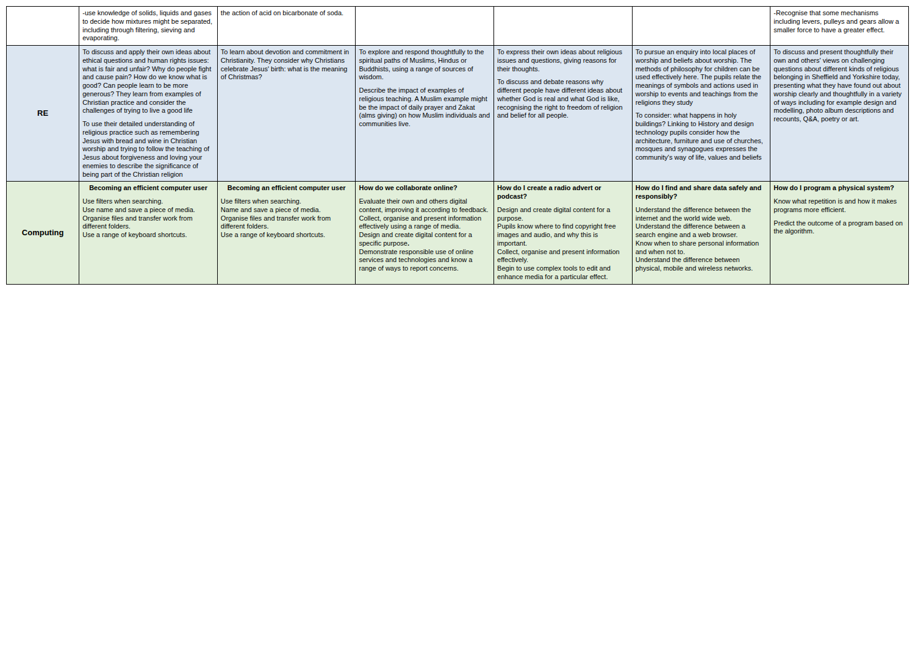| | -use knowledge of solids, liquids and gases to decide how mixtures might be separated, including through filtering, sieving and evaporating. | the action of acid on bicarbonate of soda. | | | | -Recognise that some mechanisms including levers, pulleys and gears allow a smaller force to have a greater effect. |
| RE | To discuss and apply their own ideas about ethical questions and human rights issues: what is fair and unfair? Why do people fight and cause pain? How do we know what is good? Can people learn to be more generous? They learn from examples of Christian practice and consider the challenges of trying to live a good life To use their detailed understanding of religious practice such as remembering Jesus with bread and wine in Christian worship and trying to follow the teaching of Jesus about forgiveness and loving your enemies to describe the significance of being part of the Christian religion | To learn about devotion and commitment in Christianity. They consider why Christians celebrate Jesus' birth: what is the meaning of Christmas? | To explore and respond thoughtfully to the spiritual paths of Muslims, Hindus or Buddhists, using a range of sources of wisdom. Describe the impact of examples of religious teaching. A Muslim example might be the impact of daily prayer and Zakat (alms giving) on how Muslim individuals and communities live. | To express their own ideas about religious issues and questions, giving reasons for their thoughts. To discuss and debate reasons why different people have different ideas about whether God is real and what God is like, recognising the right to freedom of religion and belief for all people. | To pursue an enquiry into local places of worship and beliefs about worship. The methods of philosophy for children can be used effectively here. The pupils relate the meanings of symbols and actions used in worship to events and teachings from the religions they study To consider: what happens in holy buildings? Linking to History and design technology pupils consider how the architecture, furniture and use of churches, mosques and synagogues expresses the community's way of life, values and beliefs | To discuss and present thoughtfully their own and others' views on challenging questions about different kinds of religious belonging in Sheffield and Yorkshire today, presenting what they have found out about worship clearly and thoughtfully in a variety of ways including for example design and modelling, photo album descriptions and recounts, Q&A, poetry or art. |
| Computing | Becoming an efficient computer user Use filters when searching. Use name and save a piece of media. Organise files and transfer work from different folders. Use a range of keyboard shortcuts. | Becoming an efficient computer user Use filters when searching. Name and save a piece of media. Organise files and transfer work from different folders. Use a range of keyboard shortcuts. | How do we collaborate online? Evaluate their own and others digital content, improving it according to feedback. Collect, organise and present information effectively using a range of media. Design and create digital content for a specific purpose . Demonstrate responsible use of online services and technologies and know a range of ways to report concerns. | How do I create a radio advert or podcast? Design and create digital content for a purpose. Pupils know where to find copyright free images and audio, and why this is important. Collect, organise and present information effectively. Begin to use complex tools to edit and enhance media for a particular effect. | How do I find and share data safely and responsibly? Understand the difference between the internet and the world wide web. Understand the difference between a search engine and a web browser. Know when to share personal information and when not to. Understand the difference between physical, mobile and wireless networks. | How do I program a physical system? Know what repetition is and how it makes programs more efficient. Predict the outcome of a program based on the algorithm. |